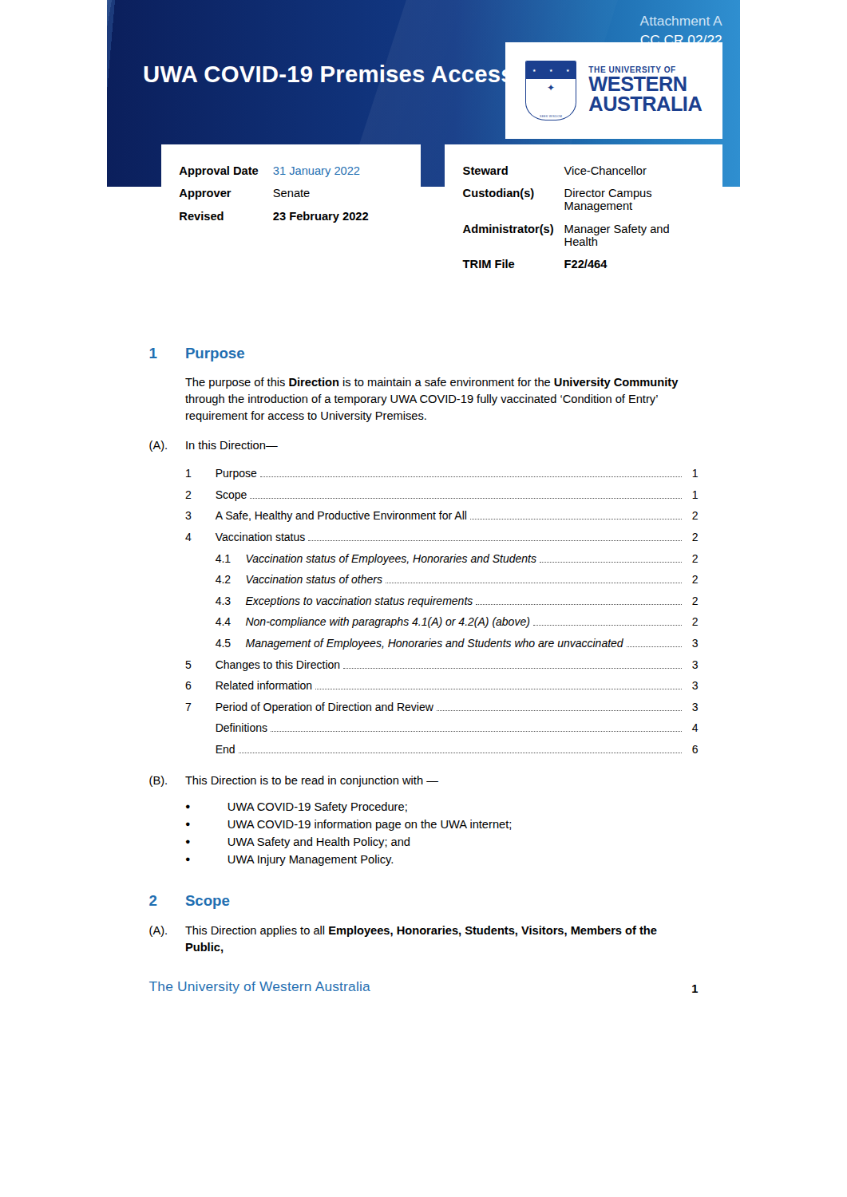Attachment A
CC CR 02/22
UWA COVID-19 Premises Access Direction
★★★
✦
SEEK WISDOM
THE UNIVERSITY OF
WESTERN
AUSTRALIA
| Approval Date | 31 January 2022 |
| Approver | Senate |
| Revised | 23 February 2022 |
| Steward | Vice-Chancellor |
| Custodian(s) | Director Campus Management |
| Administrator(s) | Manager Safety and Health |
| TRIM File | F22/464 |
1 Purpose
The purpose of this Direction is to maintain a safe environment for the University Community through the introduction of a temporary UWA COVID-19 fully vaccinated ‘Condition of Entry’ requirement for access to University Premises.
(A).
In this Direction—
1 Purpose 1
2 Scope 1
3 A Safe, Healthy and Productive Environment for All 2
4 Vaccination status 2
4.1 Vaccination status of Employees, Honoraries and Students 2
4.2 Vaccination status of others 2
4.3 Exceptions to vaccination status requirements 2
4.4 Non-compliance with paragraphs 4.1(A) or 4.2(A) (above) 2
4.5 Management of Employees, Honoraries and Students who are unvaccinated 3
5 Changes to this Direction 3
6 Related information 3
7 Period of Operation of Direction and Review 3
Definitions 4
End 6
(B).
This Direction is to be read in conjunction with —
UWA COVID-19 Safety Procedure;
UWA COVID-19 information page on the UWA internet;
UWA Safety and Health Policy; and
UWA Injury Management Policy.
2 Scope
(A).
This Direction applies to all Employees, Honoraries, Students, Visitors, Members of the Public,
The University of Western Australia
1